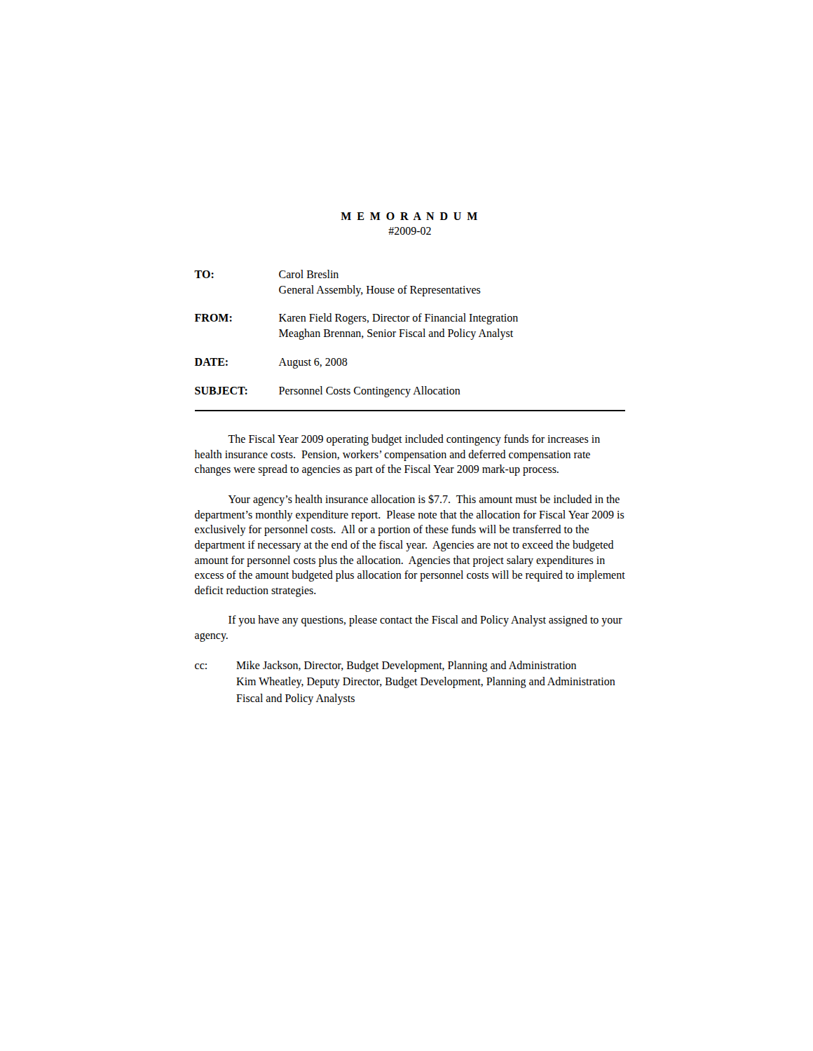M E M O R A N D U M
#2009-02
| TO: | Carol Breslin General Assembly, House of Representatives |
| FROM: | Karen Field Rogers, Director of Financial Integration Meaghan Brennan, Senior Fiscal and Policy Analyst |
| DATE: | August 6, 2008 |
| SUBJECT: | Personnel Costs Contingency Allocation |
The Fiscal Year 2009 operating budget included contingency funds for increases in health insurance costs. Pension, workers’ compensation and deferred compensation rate changes were spread to agencies as part of the Fiscal Year 2009 mark-up process.
Your agency’s health insurance allocation is $7.7. This amount must be included in the department’s monthly expenditure report. Please note that the allocation for Fiscal Year 2009 is exclusively for personnel costs. All or a portion of these funds will be transferred to the department if necessary at the end of the fiscal year. Agencies are not to exceed the budgeted amount for personnel costs plus the allocation. Agencies that project salary expenditures in excess of the amount budgeted plus allocation for personnel costs will be required to implement deficit reduction strategies.
If you have any questions, please contact the Fiscal and Policy Analyst assigned to your agency.
| cc: | Mike Jackson, Director, Budget Development, Planning and Administration Kim Wheatley, Deputy Director, Budget Development, Planning and Administration Fiscal and Policy Analysts |